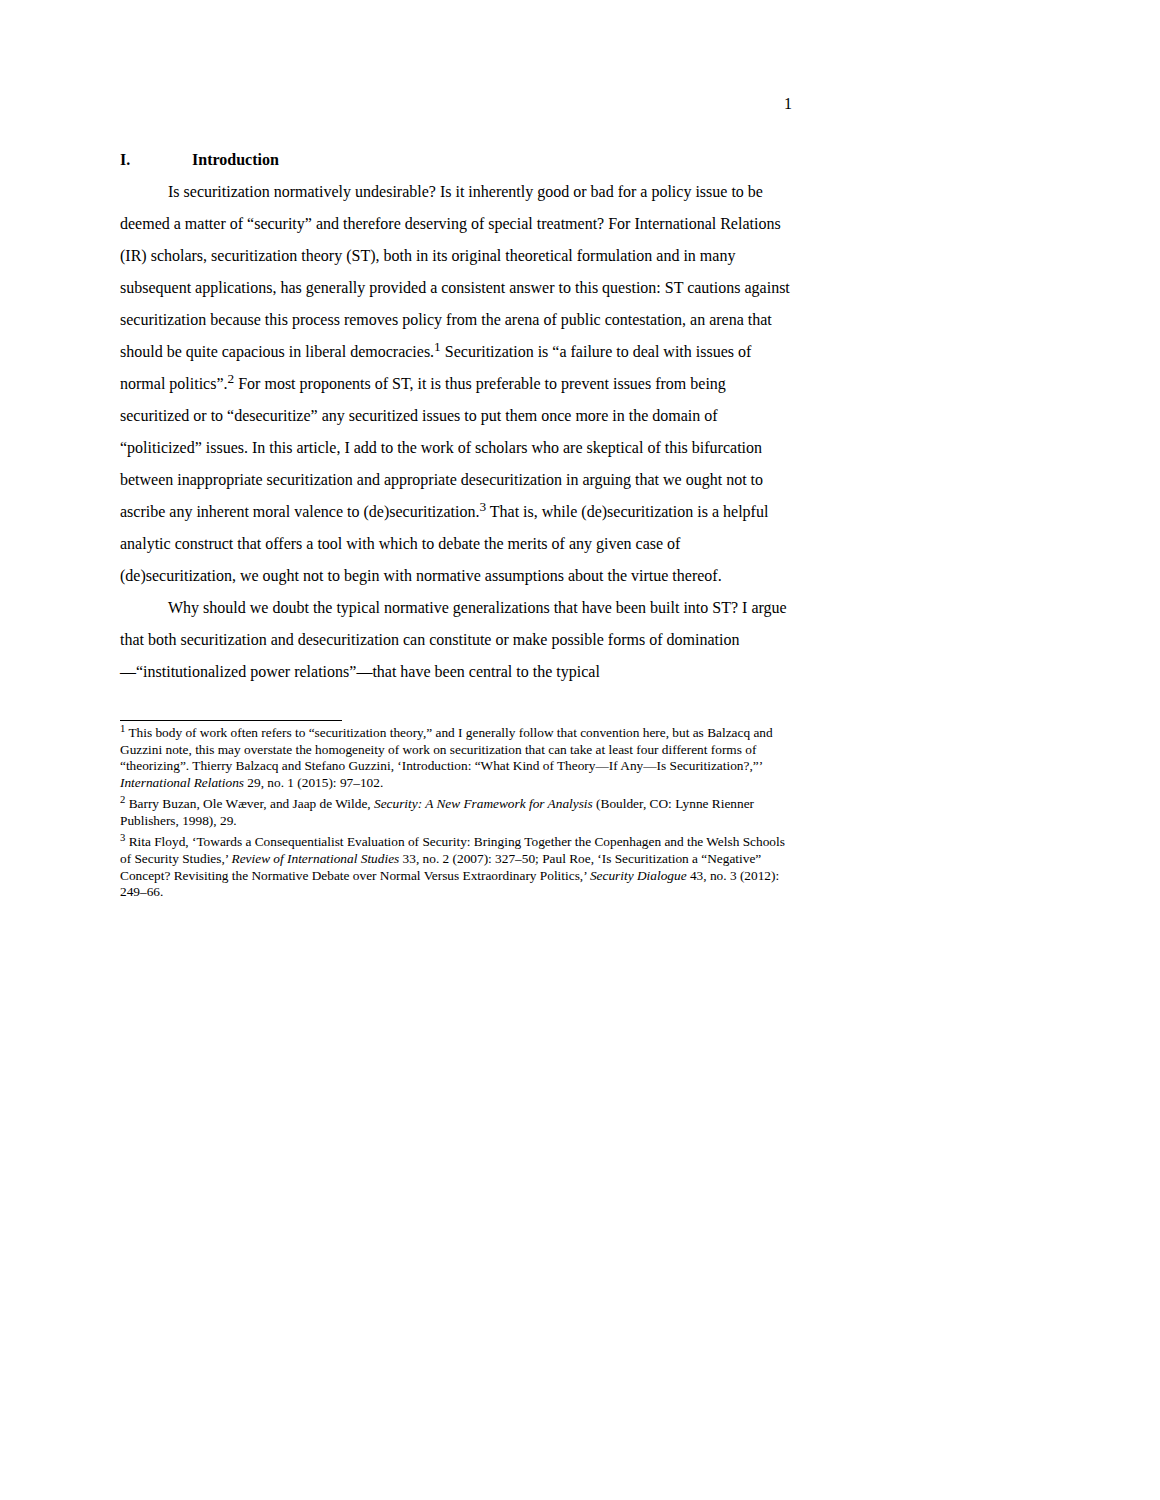1
I. Introduction
Is securitization normatively undesirable? Is it inherently good or bad for a policy issue to be deemed a matter of “security” and therefore deserving of special treatment? For International Relations (IR) scholars, securitization theory (ST), both in its original theoretical formulation and in many subsequent applications, has generally provided a consistent answer to this question: ST cautions against securitization because this process removes policy from the arena of public contestation, an arena that should be quite capacious in liberal democracies.1 Securitization is “a failure to deal with issues of normal politics”.2 For most proponents of ST, it is thus preferable to prevent issues from being securitized or to “desecuritize” any securitized issues to put them once more in the domain of “politicized” issues. In this article, I add to the work of scholars who are skeptical of this bifurcation between inappropriate securitization and appropriate desecuritization in arguing that we ought not to ascribe any inherent moral valence to (de)securitization.3 That is, while (de)securitization is a helpful analytic construct that offers a tool with which to debate the merits of any given case of (de)securitization, we ought not to begin with normative assumptions about the virtue thereof.
Why should we doubt the typical normative generalizations that have been built into ST? I argue that both securitization and desecuritization can constitute or make possible forms of domination—“institutionalized power relations”—that have been central to the typical
1 This body of work often refers to “securitization theory,” and I generally follow that convention here, but as Balzacq and Guzzini note, this may overstate the homogeneity of work on securitization that can take at least four different forms of “theorizing”. Thierry Balzacq and Stefano Guzzini, ‘Introduction: “What Kind of Theory—If Any—Is Securitization?,”’ International Relations 29, no. 1 (2015): 97–102.
2 Barry Buzan, Ole Wæver, and Jaap de Wilde, Security: A New Framework for Analysis (Boulder, CO: Lynne Rienner Publishers, 1998), 29.
3 Rita Floyd, ‘Towards a Consequentialist Evaluation of Security: Bringing Together the Copenhagen and the Welsh Schools of Security Studies,’ Review of International Studies 33, no. 2 (2007): 327–50; Paul Roe, ‘Is Securitization a “Negative” Concept? Revisiting the Normative Debate over Normal Versus Extraordinary Politics,’ Security Dialogue 43, no. 3 (2012): 249–66.